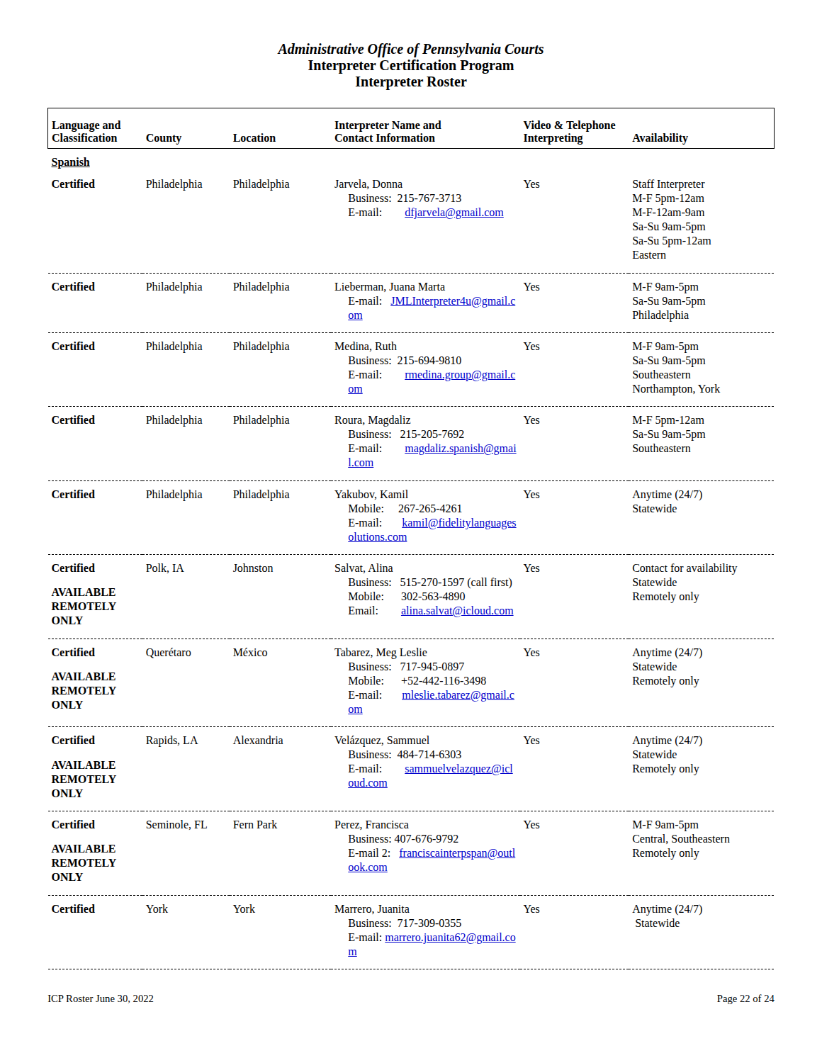Administrative Office of Pennsylvania Courts
Interpreter Certification Program
Interpreter Roster
| Language and Classification | County | Location | Interpreter Name and Contact Information | Video & Telephone Interpreting | Availability |
| --- | --- | --- | --- | --- | --- |
| Spanish |
| Certified | Philadelphia | Philadelphia | Jarvela, Donna Business: 215-767-3713 E-mail: dfjarvela@gmail.com | Yes | Staff Interpreter M-F 5pm-12am M-F-12am-9am Sa-Su 9am-5pm Sa-Su 5pm-12am Eastern |
| Certified | Philadelphia | Philadelphia | Lieberman, Juana Marta E-mail: JMLInterpreter4u@gmail.com | Yes | M-F 9am-5pm Sa-Su 9am-5pm Philadelphia |
| Certified | Philadelphia | Philadelphia | Medina, Ruth Business: 215-694-9810 E-mail: rmedina.group@gmail.com | Yes | M-F 9am-5pm Sa-Su 9am-5pm Southeastern Northampton, York |
| Certified | Philadelphia | Philadelphia | Roura, Magdaliz Business: 215-205-7692 E-mail: magdaliz.spanish@gmail.com | Yes | M-F 5pm-12am Sa-Su 9am-5pm Southeastern |
| Certified | Philadelphia | Philadelphia | Yakubov, Kamil Mobile: 267-265-4261 E-mail: kamil@fidelitylanguagesolutions.com | Yes | Anytime (24/7) Statewide |
| Certified AVAILABLE REMOTELY ONLY | Polk, IA | Johnston | Salvat, Alina Business: 515-270-1597 (call first) Mobile: 302-563-4890 Email: alina.salvat@icloud.com | Yes | Contact for availability Statewide Remotely only |
| Certified AVAILABLE REMOTELY ONLY | Querétaro | México | Tabarez, Meg Leslie Business: 717-945-0897 Mobile: +52-442-116-3498 E-mail: mleslie.tabarez@gmail.com | Yes | Anytime (24/7) Statewide Remotely only |
| Certified AVAILABLE REMOTELY ONLY | Rapids, LA | Alexandria | Velázquez, Sammuel Business: 484-714-6303 E-mail: sammuelvelazquez@icloud.com | Yes | Anytime (24/7) Statewide Remotely only |
| Certified AVAILABLE REMOTELY ONLY | Seminole, FL | Fern Park | Perez, Francisca Business: 407-676-9792 E-mail 2: franciscainterpspan@outlook.com | Yes | M-F 9am-5pm Central, Southeastern Remotely only |
| Certified | York | York | Marrero, Juanita Business: 717-309-0355 E-mail: marrero.juanita62@gmail.com | Yes | Anytime (24/7) Statewide |
ICP Roster June 30, 2022 Page 22 of 24